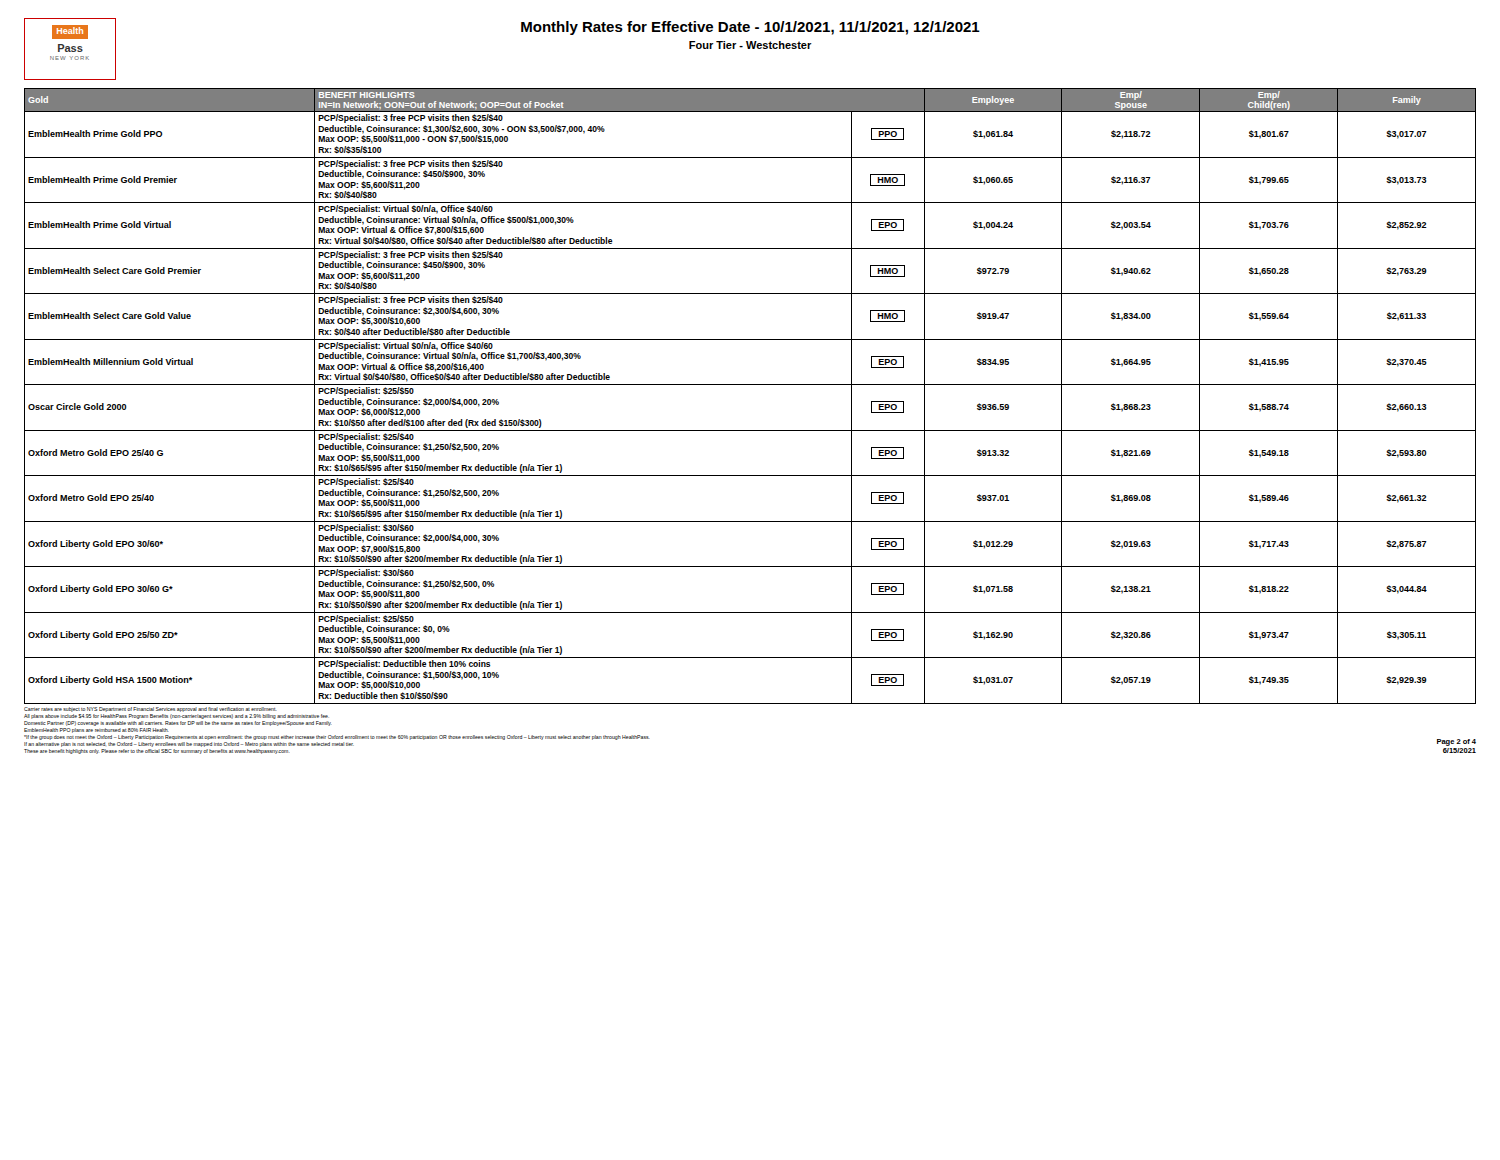Health Pass NEW YORK
Monthly Rates for Effective Date - 10/1/2021, 11/1/2021, 12/1/2021
Four Tier - Westchester
| Gold | BENEFIT HIGHLIGHTS IN=In Network; OON=Out of Network; OOP=Out of Pocket | Employee | Emp/ Spouse | Emp/ Child(ren) | Family |
| --- | --- | --- | --- | --- | --- |
| EmblemHealth Prime Gold PPO | PCP/Specialist: 3 free PCP visits then $25/$40 Deductible, Coinsurance: $1,300/$2,600, 30% - OON $3,500/$7,000, 40% Max OOP: $5,500/$11,000 - OON $7,500/$15,000 Rx: $0/$35/$100 | PPO | $1,061.84 | $2,118.72 | $1,801.67 | $3,017.07 |
| EmblemHealth Prime Gold Premier | PCP/Specialist: 3 free PCP visits then $25/$40 Deductible, Coinsurance: $450/$900, 30% Max OOP: $5,600/$11,200 Rx: $0/$40/$80 | HMO | $1,060.65 | $2,116.37 | $1,799.65 | $3,013.73 |
| EmblemHealth Prime Gold Virtual | PCP/Specialist: Virtual $0/n/a, Office $40/60 Deductible, Coinsurance: Virtual $0/n/a, Office $500/$1,000,30% Max OOP: Virtual & Office $7,800/$15,600 Rx: Virtual $0/$40/$80, Office $0/$40 after Deductible/$80 after Deductible | EPO | $1,004.24 | $2,003.54 | $1,703.76 | $2,852.92 |
| EmblemHealth Select Care Gold Premier | PCP/Specialist: 3 free PCP visits then $25/$40 Deductible, Coinsurance: $450/$900, 30% Max OOP: $5,600/$11,200 Rx: $0/$40/$80 | HMO | $972.79 | $1,940.62 | $1,650.28 | $2,763.29 |
| EmblemHealth Select Care Gold Value | PCP/Specialist: 3 free PCP visits then $25/$40 Deductible, Coinsurance: $2,300/$4,600, 30% Max OOP: $5,300/$10,600 Rx: $0/$40 after Deductible/$80 after Deductible | HMO | $919.47 | $1,834.00 | $1,559.64 | $2,611.33 |
| EmblemHealth Millennium Gold Virtual | PCP/Specialist: Virtual $0/n/a, Office $40/60 Deductible, Coinsurance: Virtual $0/n/a, Office $1,700/$3,400,30% Max OOP: Virtual & Office $8,200/$16,400 Rx: Virtual $0/$40/$80, Office$0/$40 after Deductible/$80 after Deductible | EPO | $834.95 | $1,664.95 | $1,415.95 | $2,370.45 |
| Oscar Circle Gold 2000 | PCP/Specialist: $25/$50 Deductible, Coinsurance: $2,000/$4,000, 20% Max OOP: $6,000/$12,000 Rx: $10/$50 after ded/$100 after ded (Rx ded $150/$300) | EPO | $936.59 | $1,868.23 | $1,588.74 | $2,660.13 |
| Oxford Metro Gold EPO 25/40 G | PCP/Specialist: $25/$40 Deductible, Coinsurance: $1,250/$2,500, 20% Max OOP: $5,500/$11,000 Rx: $10/$65/$95 after $150/member Rx deductible (n/a Tier 1) | EPO | $913.32 | $1,821.69 | $1,549.18 | $2,593.80 |
| Oxford Metro Gold EPO 25/40 | PCP/Specialist: $25/$40 Deductible, Coinsurance: $1,250/$2,500, 20% Max OOP: $5,500/$11,000 Rx: $10/$65/$95 after $150/member Rx deductible (n/a Tier 1) | EPO | $937.01 | $1,869.08 | $1,589.46 | $2,661.32 |
| Oxford Liberty Gold EPO 30/60* | PCP/Specialist: $30/$60 Deductible, Coinsurance: $2,000/$4,000, 30% Max OOP: $7,900/$15,800 Rx: $10/$50/$90 after $200/member Rx deductible (n/a Tier 1) | EPO | $1,012.29 | $2,019.63 | $1,717.43 | $2,875.87 |
| Oxford Liberty Gold EPO 30/60 G* | PCP/Specialist: $30/$60 Deductible, Coinsurance: $1,250/$2,500, 0% Max OOP: $5,900/$11,800 Rx: $10/$50/$90 after $200/member Rx deductible (n/a Tier 1) | EPO | $1,071.58 | $2,138.21 | $1,818.22 | $3,044.84 |
| Oxford Liberty Gold EPO 25/50 ZD* | PCP/Specialist: $25/$50 Deductible, Coinsurance: $0, 0% Max OOP: $5,500/$11,000 Rx: $10/$50/$90 after $200/member Rx deductible (n/a Tier 1) | EPO | $1,162.90 | $2,320.86 | $1,973.47 | $3,305.11 |
| Oxford Liberty Gold HSA 1500 Motion* | PCP/Specialist: Deductible then 10% coins Deductible, Coinsurance: $1,500/$3,000, 10% Max OOP: $5,000/$10,000 Rx: Deductible then $10/$50/$90 | EPO | $1,031.07 | $2,057.19 | $1,749.35 | $2,929.39 |
Carrier rates are subject to NYS Department of Financial Services approval and final verification at enrollment.
All plans above include $4.95 for HealthPass Program Benefits (non-carrier/agent services) and a 2.9% billing and administrative fee.
Domestic Partner (DP) coverage is available with all carriers. Rates for DP will be the same as rates for Employee/Spouse and Family.
EmblemHealth PPO plans are reimbursed at 80% FAIR Health.
*If the group does not meet the Oxford – Liberty Participation Requirements at open enrollment: the group must either increase their Oxford enrollment to meet the 60% participation OR those enrollees selecting Oxford – Liberty must select another plan through HealthPass.
If an alternative plan is not selected, the Oxford – Liberty enrollees will be mapped into Oxford – Metro plans within the same selected metal tier.
These are benefit highlights only. Please refer to the official SBC for summary of benefits at www.healthpassny.com.
Page 2 of 4
6/15/2021